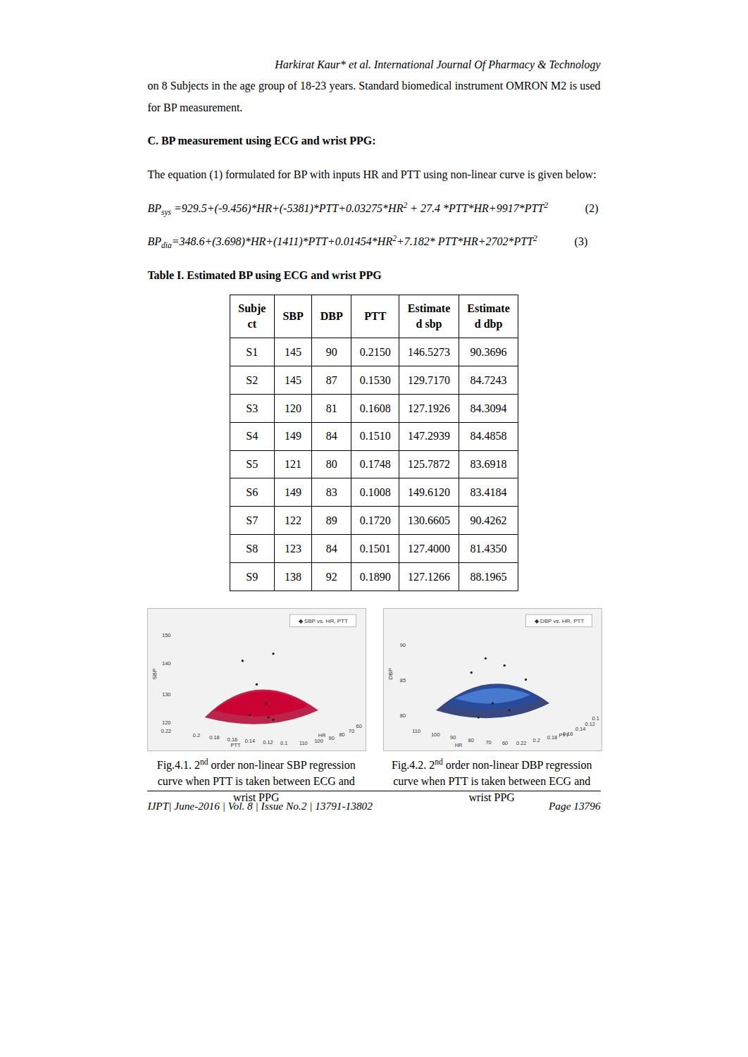Harkirat Kaur* et al. International Journal Of Pharmacy & Technology
on 8 Subjects in the age group of 18-23 years. Standard biomedical instrument OMRON M2 is used for BP measurement.
C. BP measurement using ECG and wrist PPG:
The equation (1) formulated for BP with inputs HR and PTT using non-linear curve is given below:
BPsys =929.5+(-9.456)*HR+(-5381)*PTT+0.03275*HR2 + 27.4 *PTT*HR+9917*PTT2(2)
BPdia=348.6+(3.698)*HR+(1411)*PTT+0.01454*HR2+7.182* PTT*HR+2702*PTT2(3)
Table I. Estimated BP using ECG and wrist PPG
| Subje ct | SBP | DBP | PTT | Estimate d sbp | Estimate d dbp |
| --- | --- | --- | --- | --- | --- |
| S1 | 145 | 90 | 0.2150 | 146.5273 | 90.3696 |
| S2 | 145 | 87 | 0.1530 | 129.7170 | 84.7243 |
| S3 | 120 | 81 | 0.1608 | 127.1926 | 84.3094 |
| S4 | 149 | 84 | 0.1510 | 147.2939 | 84.4858 |
| S5 | 121 | 80 | 0.1748 | 125.7872 | 83.6918 |
| S6 | 149 | 83 | 0.1008 | 149.6120 | 83.4184 |
| S7 | 122 | 89 | 0.1720 | 130.6605 | 90.4262 |
| S8 | 123 | 84 | 0.1501 | 127.4000 | 81.4350 |
| S9 | 138 | 92 | 0.1890 | 127.1266 | 88.1965 |
Fig.4.1. 2nd order non-linear SBP regression curve when PTT is taken between ECG and wrist PPG
Fig.4.2. 2nd order non-linear DBP regression curve when PTT is taken between ECG and wrist PPG
IJPT| June-2016 | Vol. 8 | Issue No.2 | 13791-13802 Page 13796